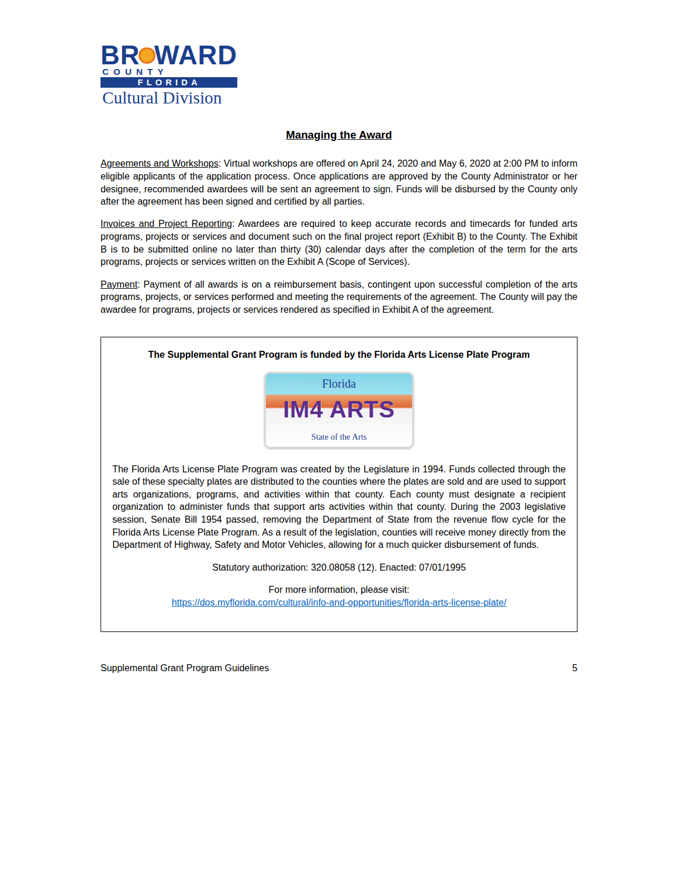BR WARD
COUNTY
FLORIDA
Cultural Division
Managing the Award
Agreements and Workshops: Virtual workshops are offered on April 24, 2020 and May 6, 2020 at 2:00 PM to inform eligible applicants of the application process. Once applications are approved by the County Administrator or her designee, recommended awardees will be sent an agreement to sign. Funds will be disbursed by the County only after the agreement has been signed and certified by all parties.
Invoices and Project Reporting: Awardees are required to keep accurate records and timecards for funded arts programs, projects or services and document such on the final project report (Exhibit B) to the County. The Exhibit B is to be submitted online no later than thirty (30) calendar days after the completion of the term for the arts programs, projects or services written on the Exhibit A (Scope of Services).
Payment: Payment of all awards is on a reimbursement basis, contingent upon successful completion of the arts programs, projects, or services performed and meeting the requirements of the agreement. The County will pay the awardee for programs, projects or services rendered as specified in Exhibit A of the agreement.
The Supplemental Grant Program is funded by the Florida Arts License Plate Program
Florida
IM4 ARTS
State of the Arts
The Florida Arts License Plate Program was created by the Legislature in 1994. Funds collected through the sale of these specialty plates are distributed to the counties where the plates are sold and are used to support arts organizations, programs, and activities within that county. Each county must designate a recipient organization to administer funds that support arts activities within that county. During the 2003 legislative session, Senate Bill 1954 passed, removing the Department of State from the revenue flow cycle for the Florida Arts License Plate Program. As a result of the legislation, counties will receive money directly from the Department of Highway, Safety and Motor Vehicles, allowing for a much quicker disbursement of funds.
Statutory authorization: 320.08058 (12). Enacted: 07/01/1995
For more information, please visit:
https://dos.myflorida.com/cultural/info-and-opportunities/florida-arts-license-plate/
Supplemental Grant Program Guidelines 5